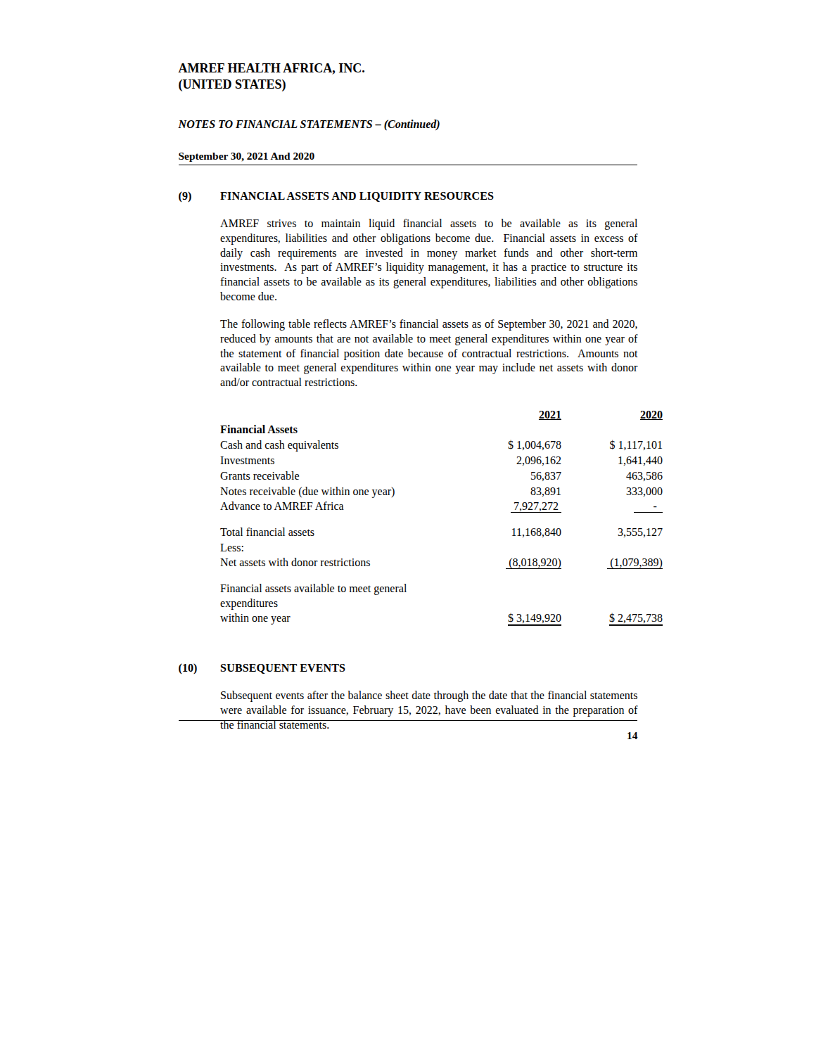AMREF HEALTH AFRICA, INC.
(UNITED STATES)
NOTES TO FINANCIAL STATEMENTS – (Continued)
September 30, 2021 And 2020
(9) FINANCIAL ASSETS AND LIQUIDITY RESOURCES
AMREF strives to maintain liquid financial assets to be available as its general expenditures, liabilities and other obligations become due. Financial assets in excess of daily cash requirements are invested in money market funds and other short-term investments. As part of AMREF’s liquidity management, it has a practice to structure its financial assets to be available as its general expenditures, liabilities and other obligations become due.
The following table reflects AMREF’s financial assets as of September 30, 2021 and 2020, reduced by amounts that are not available to meet general expenditures within one year of the statement of financial position date because of contractual restrictions. Amounts not available to meet general expenditures within one year may include net assets with donor and/or contractual restrictions.
| | 2021 | 2020 |
| Financial Assets | | |
| Cash and cash equivalents | $ 1,004,678 | $ 1,117,101 |
| Investments | 2,096,162 | 1,641,440 |
| Grants receivable | 56,837 | 463,586 |
| Notes receivable (due within one year) | 83,891 | 333,000 |
| Advance to AMREF Africa | 7,927,272 | - |
| Total financial assets | 11,168,840 | 3,555,127 |
| Less: | | |
| Net assets with donor restrictions | (8,018,920) | (1,079,389) |
| Financial assets available to meet general expenditures | | |
| within one year | $ 3,149,920 | $ 2,475,738 |
(10) SUBSEQUENT EVENTS
Subsequent events after the balance sheet date through the date that the financial statements were available for issuance, February 15, 2022, have been evaluated in the preparation of the financial statements.
14